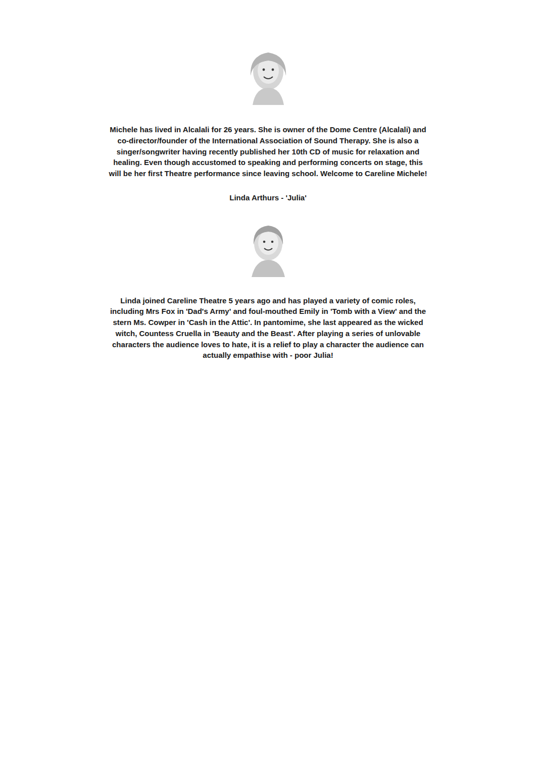Michele has lived in Alcalali for 26 years. She is owner of the Dome Centre (Alcalali) and co-director/founder of the International Association of Sound Therapy. She is also a singer/songwriter having recently published her 10th CD of music for relaxation and healing. Even though accustomed to speaking and performing concerts on stage, this will be her first Theatre performance since leaving school. Welcome to Careline Michele!
Linda Arthurs - 'Julia'
Linda joined Careline Theatre 5 years ago and has played a variety of comic roles, including Mrs Fox in 'Dad's Army' and foul-mouthed Emily in 'Tomb with a View' and the stern Ms. Cowper in 'Cash in the Attic'. In pantomime, she last appeared as the wicked witch, Countess Cruella in 'Beauty and the Beast'. After playing a series of unlovable characters the audience loves to hate, it is a relief to play a character the audience can actually empathise with - poor Julia!